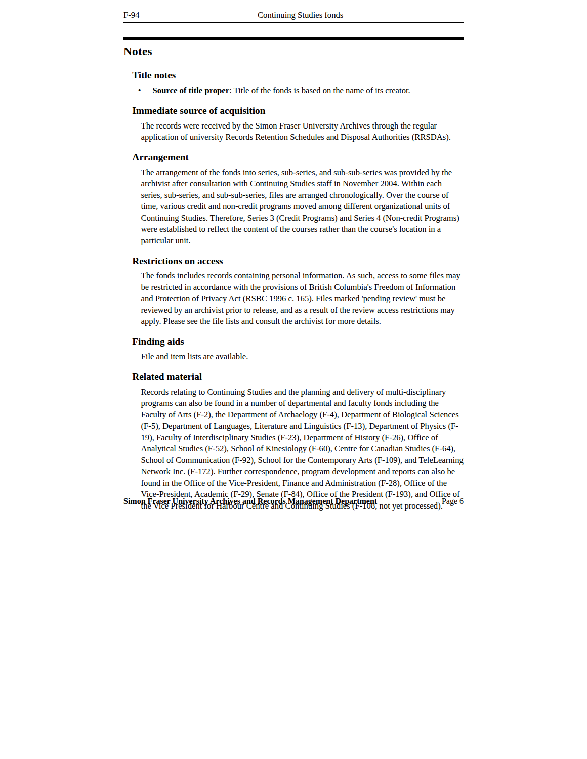F-94
Continuing Studies fonds
Notes
Title notes
Source of title proper: Title of the fonds is based on the name of its creator.
Immediate source of acquisition
The records were received by the Simon Fraser University Archives through the regular application of university Records Retention Schedules and Disposal Authorities (RRSDAs).
Arrangement
The arrangement of the fonds into series, sub-series, and sub-sub-series was provided by the archivist after consultation with Continuing Studies staff in November 2004. Within each series, sub-series, and sub-sub-series, files are arranged chronologically. Over the course of time, various credit and non-credit programs moved among different organizational units of Continuing Studies. Therefore, Series 3 (Credit Programs) and Series 4 (Non-credit Programs) were established to reflect the content of the courses rather than the course's location in a particular unit.
Restrictions on access
The fonds includes records containing personal information. As such, access to some files may be restricted in accordance with the provisions of British Columbia's Freedom of Information and Protection of Privacy Act (RSBC 1996 c. 165). Files marked 'pending review' must be reviewed by an archivist prior to release, and as a result of the review access restrictions may apply. Please see the file lists and consult the archivist for more details.
Finding aids
File and item lists are available.
Related material
Records relating to Continuing Studies and the planning and delivery of multi-disciplinary programs can also be found in a number of departmental and faculty fonds including the Faculty of Arts (F-2), the Department of Archaelogy (F-4), Department of Biological Sciences (F-5), Department of Languages, Literature and Linguistics (F-13), Department of Physics (F-19), Faculty of Interdisciplinary Studies (F-23), Department of History (F-26), Office of Analytical Studies (F-52), School of Kinesiology (F-60), Centre for Canadian Studies (F-64), School of Communication (F-92), School for the Contemporary Arts (F-109), and TeleLearning Network Inc. (F-172). Further correspondence, program development and reports can also be found in the Office of the Vice-President, Finance and Administration (F-28), Office of the Vice-President, Academic (F-29), Senate (F-84), Office of the President (F-193), and Office of the Vice President for Harbour Centre and Continuing Studies (F-108, not yet processed).
Simon Fraser University Archives and Records Management Department
Page 6